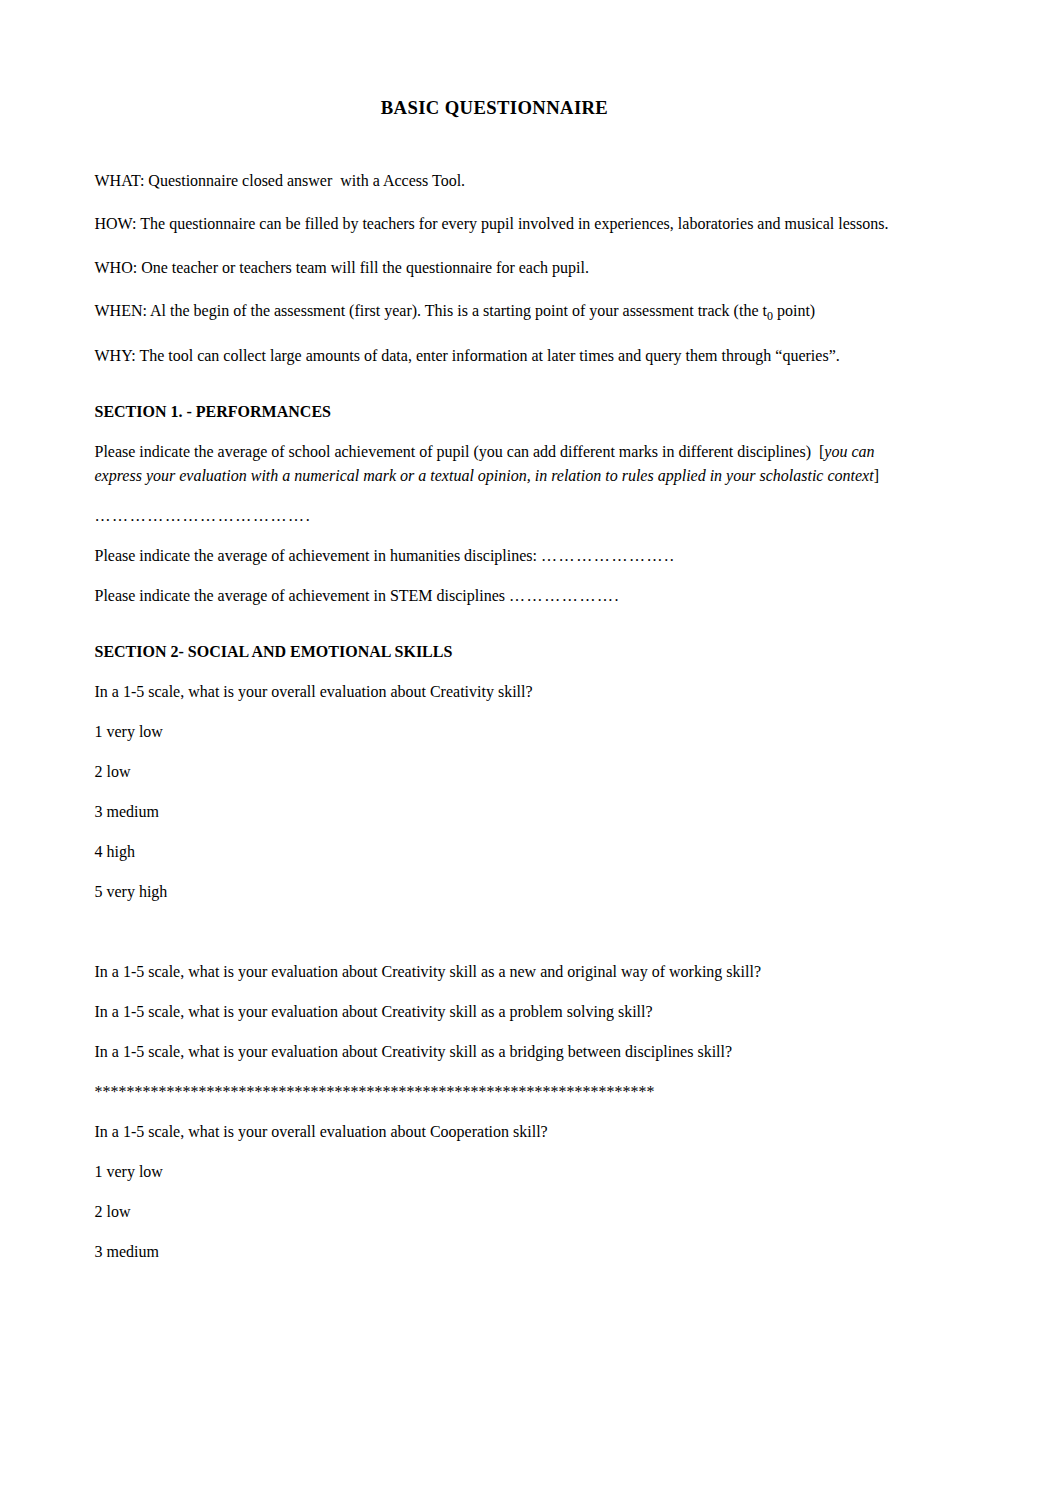BASIC QUESTIONNAIRE
WHAT: Questionnaire closed answer with a Access Tool.
HOW: The questionnaire can be filled by teachers for every pupil involved in experiences, laboratories and musical lessons.
WHO: One teacher or teachers team will fill the questionnaire for each pupil.
WHEN: Al the begin of the assessment (first year). This is a starting point of your assessment track (the t0 point)
WHY: The tool can collect large amounts of data, enter information at later times and query them through “queries”.
SECTION 1. - PERFORMANCES
Please indicate the average of school achievement of pupil (you can add different marks in different disciplines) [you can express your evaluation with a numerical mark or a textual opinion, in relation to rules applied in your scholastic context]
……………………………….
Please indicate the average of achievement in humanities disciplines: …………………..
Please indicate the average of achievement in STEM disciplines ……………….
SECTION 2- SOCIAL AND EMOTIONAL SKILLS
In a 1-5 scale, what is your overall evaluation about Creativity skill?
1 very low
2 low
3 medium
4 high
5 very high
In a 1-5 scale, what is your evaluation about Creativity skill as a new and original way of working skill?
In a 1-5 scale, what is your evaluation about Creativity skill as a problem solving skill?
In a 1-5 scale, what is your evaluation about Creativity skill as a bridging between disciplines skill?
**********************************************************************
In a 1-5 scale, what is your overall evaluation about Cooperation skill?
1 very low
2 low
3 medium